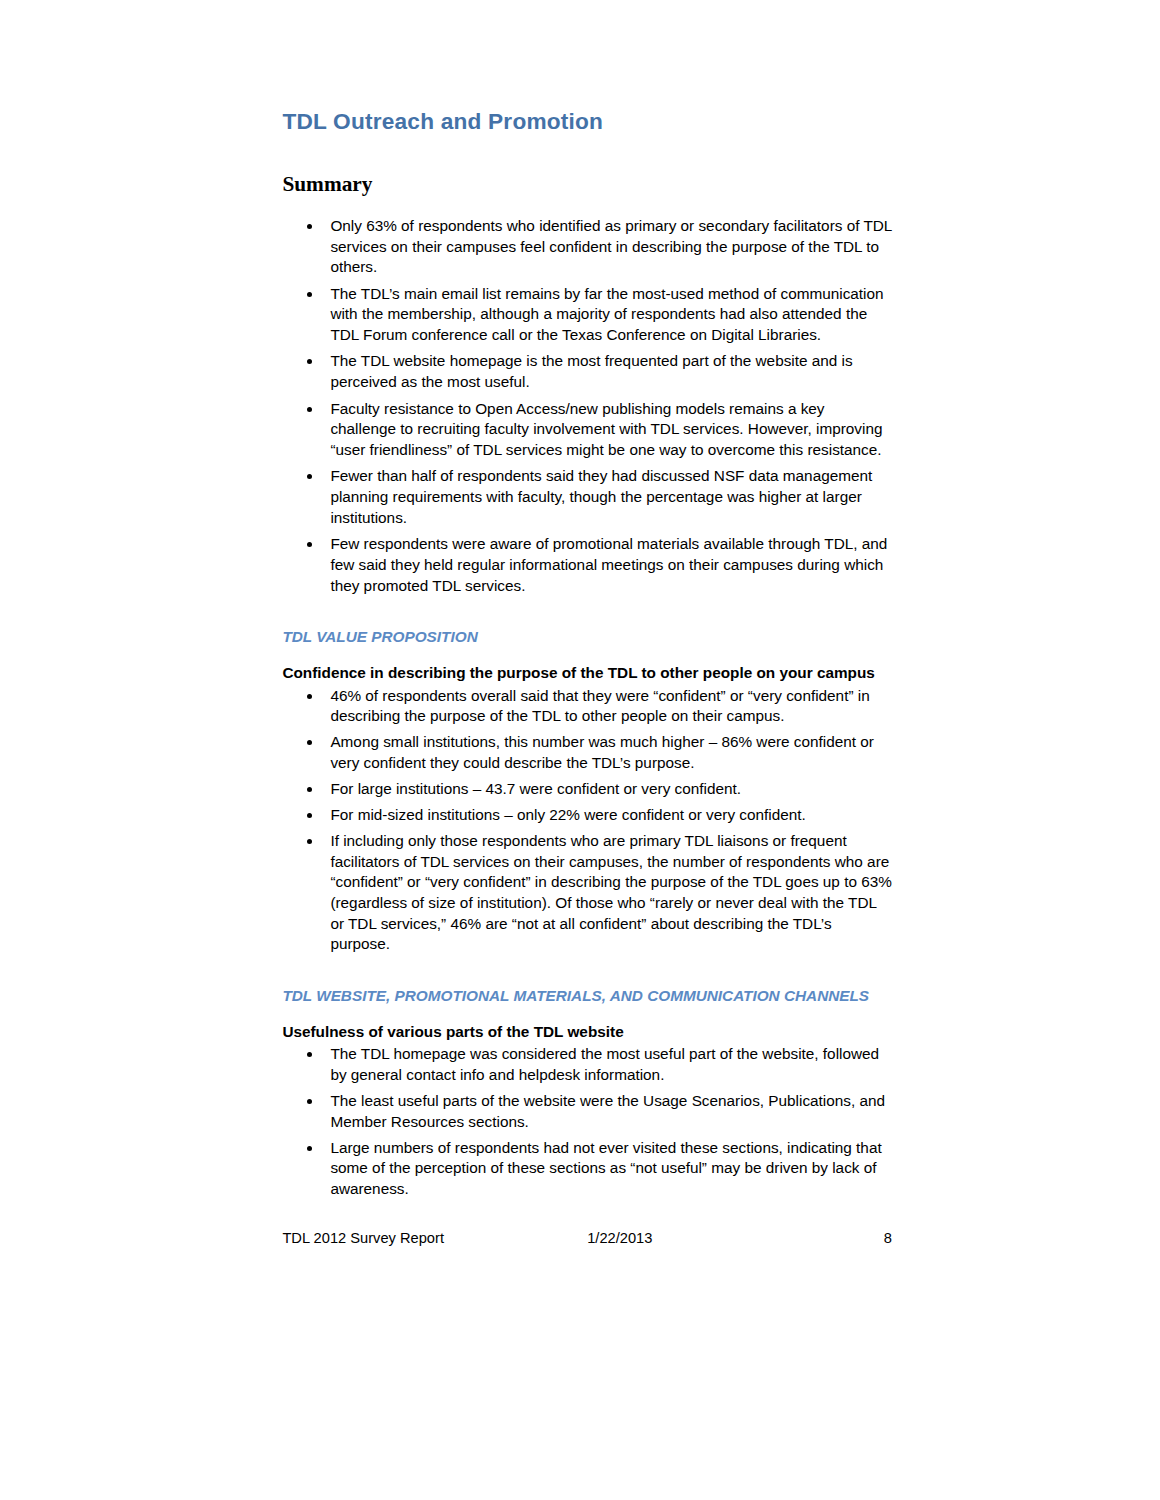TDL Outreach and Promotion
Summary
Only 63% of respondents who identified as primary or secondary facilitators of TDL services on their campuses feel confident in describing the purpose of the TDL to others.
The TDL’s main email list remains by far the most-used method of communication with the membership, although a majority of respondents had also attended the TDL Forum conference call or the Texas Conference on Digital Libraries.
The TDL website homepage is the most frequented part of the website and is perceived as the most useful.
Faculty resistance to Open Access/new publishing models remains a key challenge to recruiting faculty involvement with TDL services. However, improving “user friendliness” of TDL services might be one way to overcome this resistance.
Fewer than half of respondents said they had discussed NSF data management planning requirements with faculty, though the percentage was higher at larger institutions.
Few respondents were aware of promotional materials available through TDL, and few said they held regular informational meetings on their campuses during which they promoted TDL services.
TDL VALUE PROPOSITION
Confidence in describing the purpose of the TDL to other people on your campus
46% of respondents overall said that they were “confident” or “very confident” in describing the purpose of the TDL to other people on their campus.
Among small institutions, this number was much higher – 86% were confident or very confident they could describe the TDL’s purpose.
For large institutions – 43.7 were confident or very confident.
For mid-sized institutions – only 22% were confident or very confident.
If including only those respondents who are primary TDL liaisons or frequent facilitators of TDL services on their campuses, the number of respondents who are “confident” or “very confident” in describing the purpose of the TDL goes up to 63% (regardless of size of institution). Of those who “rarely or never deal with the TDL or TDL services,” 46% are “not at all confident” about describing the TDL’s purpose.
TDL WEBSITE, PROMOTIONAL MATERIALS, AND COMMUNICATION CHANNELS
Usefulness of various parts of the TDL website
The TDL homepage was considered the most useful part of the website, followed by general contact info and helpdesk information.
The least useful parts of the website were the Usage Scenarios, Publications, and Member Resources sections.
Large numbers of respondents had not ever visited these sections, indicating that some of the perception of these sections as “not useful” may be driven by lack of awareness.
TDL 2012 Survey Report
1/22/2013
8